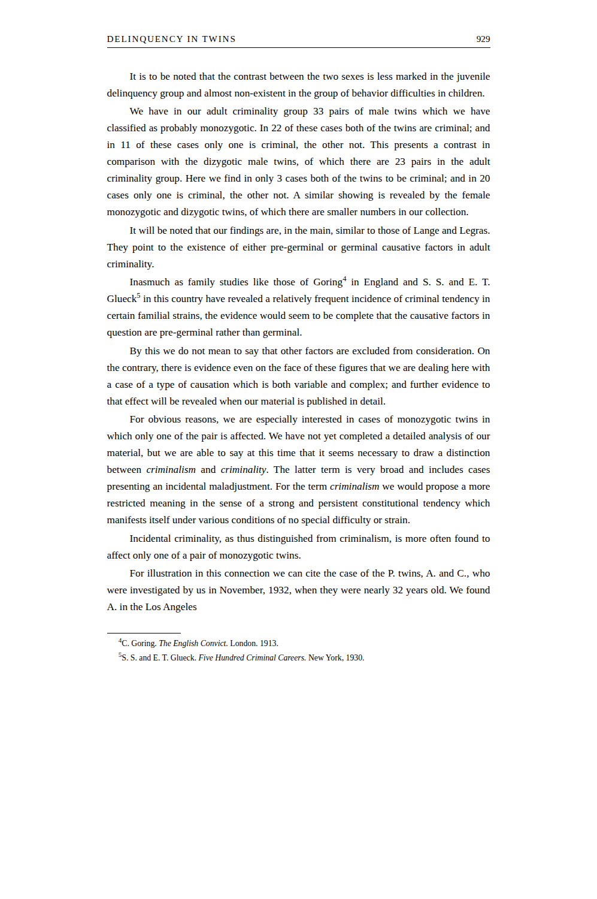DELINQUENCY IN TWINS 929
It is to be noted that the contrast between the two sexes is less marked in the juvenile delinquency group and almost non-existent in the group of behavior difficulties in children.
We have in our adult criminality group 33 pairs of male twins which we have classified as probably monozygotic. In 22 of these cases both of the twins are criminal; and in 11 of these cases only one is criminal, the other not. This presents a contrast in comparison with the dizygotic male twins, of which there are 23 pairs in the adult criminality group. Here we find in only 3 cases both of the twins to be criminal; and in 20 cases only one is criminal, the other not. A similar showing is revealed by the female monozygotic and dizygotic twins, of which there are smaller numbers in our collection.
It will be noted that our findings are, in the main, similar to those of Lange and Legras. They point to the existence of either pre-germinal or germinal causative factors in adult criminality.
Inasmuch as family studies like those of Goring4 in England and S. S. and E. T. Glueck5 in this country have revealed a relatively frequent incidence of criminal tendency in certain familial strains, the evidence would seem to be complete that the causative factors in question are pre-germinal rather than germinal.
By this we do not mean to say that other factors are excluded from consideration. On the contrary, there is evidence even on the face of these figures that we are dealing here with a case of a type of causation which is both variable and complex; and further evidence to that effect will be revealed when our material is published in detail.
For obvious reasons, we are especially interested in cases of monozygotic twins in which only one of the pair is affected. We have not yet completed a detailed analysis of our material, but we are able to say at this time that it seems necessary to draw a distinction between criminalism and criminality. The latter term is very broad and includes cases presenting an incidental maladjustment. For the term criminalism we would propose a more restricted meaning in the sense of a strong and persistent constitutional tendency which manifests itself under various conditions of no special difficulty or strain.
Incidental criminality, as thus distinguished from criminalism, is more often found to affect only one of a pair of monozygotic twins.
For illustration in this connection we can cite the case of the P. twins, A. and C., who were investigated by us in November, 1932, when they were nearly 32 years old. We found A. in the Los Angeles
4C. Goring. The English Convict. London. 1913.
5S. S. and E. T. Glueck. Five Hundred Criminal Careers. New York, 1930.